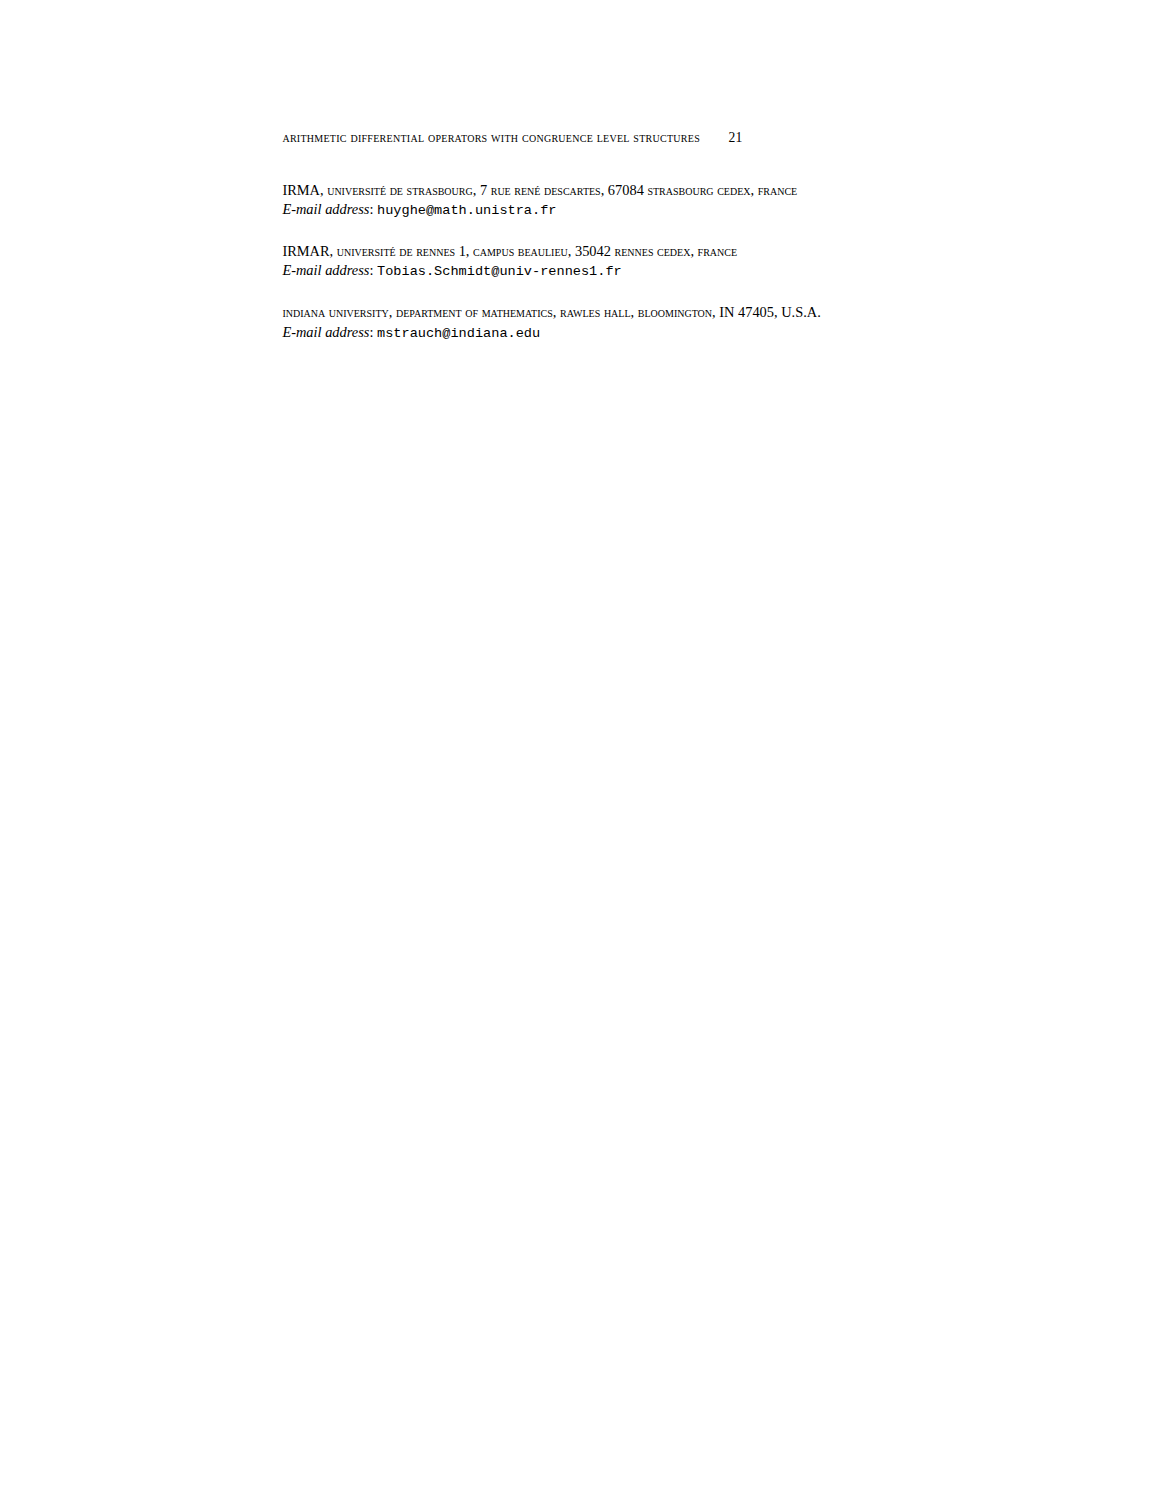Arithmetic differential operators with congruence level structures 21
IRMA, Université de Strasbourg, 7 rue René Descartes, 67084 Strasbourg cedex, France
E-mail address: huyghe@math.unistra.fr
IRMAR, Université de Rennes 1, Campus Beaulieu, 35042 Rennes cedex, France
E-mail address: Tobias.Schmidt@univ-rennes1.fr
Indiana University, Department of Mathematics, Rawles Hall, Bloomington, IN 47405, U.S.A.
E-mail address: mstrauch@indiana.edu